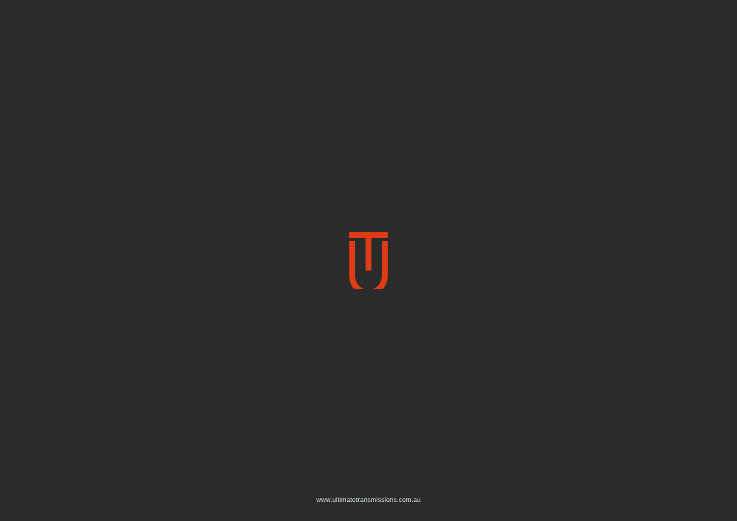Ultimate Transmissions
www.ultimatetransmissions.com.au